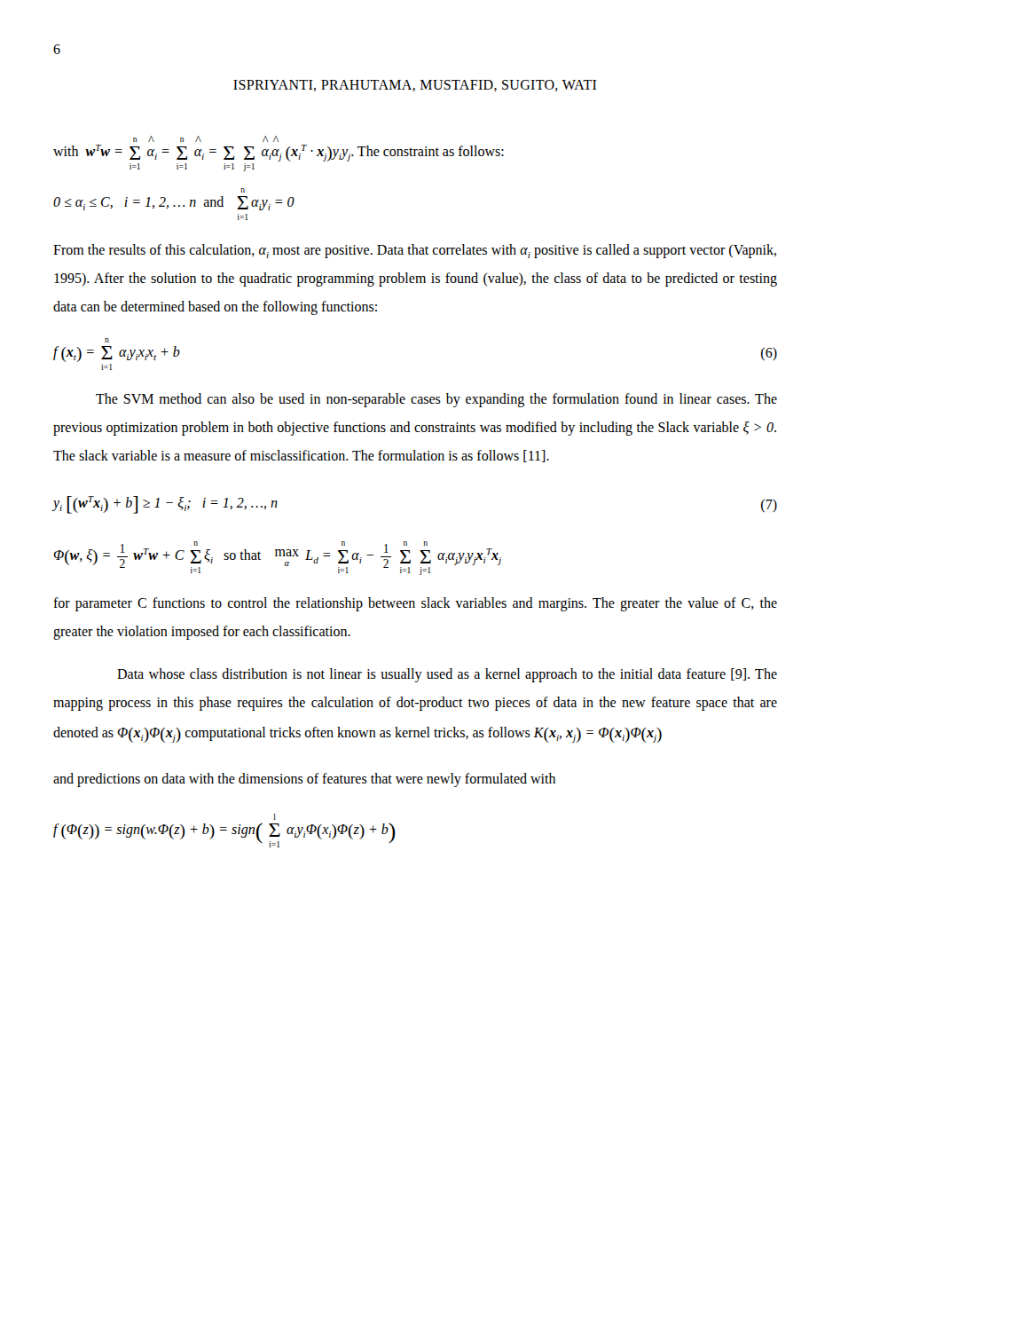6
ISPRIYANTI, PRAHUTAMA, MUSTAFID, SUGITO, WATI
with wTw = nΣi=1 αi = nΣi=1 αi = Σi=1 Σj=1 αiαj (xiT · xj) yiyj. The constraint as follows:
0 ≤ αi ≤ C, i = 1, 2, … n and nΣi=1αiyi = 0
From the results of this calculation, αi most are positive. Data that correlates with αi positive is called a support vector (Vapnik, 1995). After the solution to the quadratic programming problem is found (value), the class of data to be predicted or testing data can be determined based on the following functions:
f (xt) = nΣi=1 αiyixixt + b
(6)
The SVM method can also be used in non-separable cases by expanding the formulation found in linear cases. The previous optimization problem in both objective functions and constraints was modified by including the Slack variable ξ > 0. The slack variable is a measure of misclassification. The formulation is as follows [11].
yi [(wTxi) + b] ≥ 1 − ξi; i = 1, 2, …, n
(7)
Φ(w, ξ) = 12 wTw + C nΣi=1ξi so that max α Ld = nΣi=1αi − 12 nΣi=1 nΣj=1 αiαjyiyjxiTxj
for parameter C functions to control the relationship between slack variables and margins. The greater the value of C, the greater the violation imposed for each classification.
Data whose class distribution is not linear is usually used as a kernel approach to the initial data feature [9]. The mapping process in this phase requires the calculation of dot-product two pieces of data in the new feature space that are denoted as Φ(xi) Φ(xj) computational tricks often known as kernel tricks, as follows K(xi, xj) = Φ(xi) Φ(xj)
and predictions on data with the dimensions of features that were newly formulated with
f (Φ(z)) = sign(w.Φ(z) + b) = sign( lΣi=1 αiyiΦ(xi) Φ(z) + b)